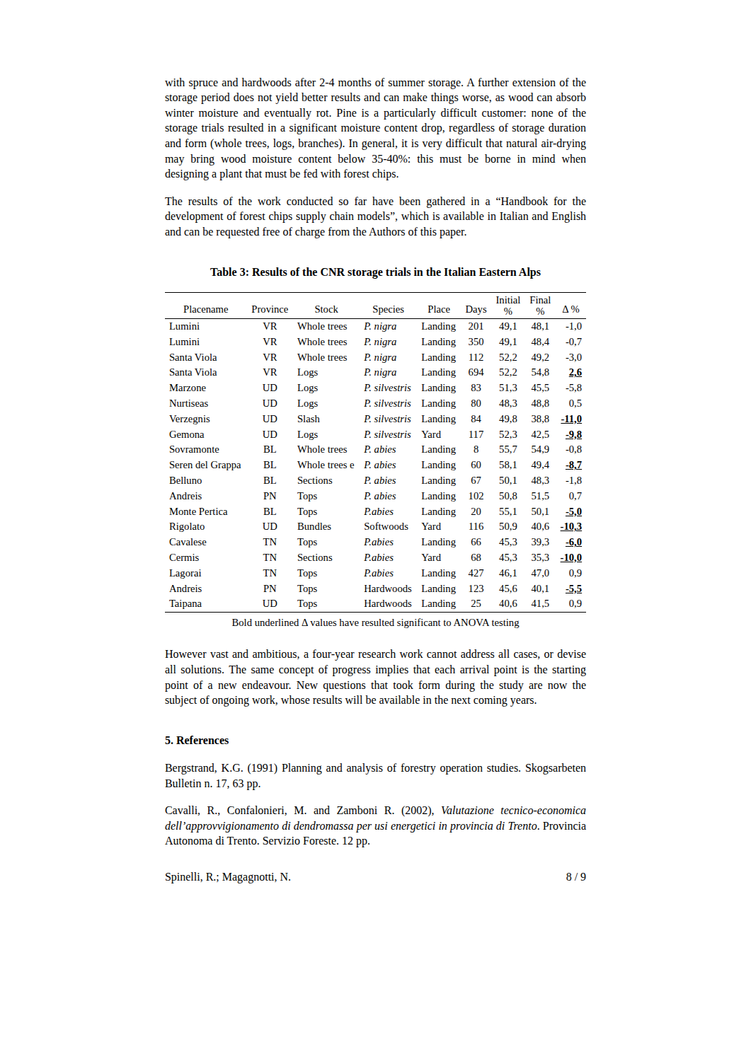with spruce and hardwoods after 2-4 months of summer storage. A further extension of the storage period does not yield better results and can make things worse, as wood can absorb winter moisture and eventually rot. Pine is a particularly difficult customer: none of the storage trials resulted in a significant moisture content drop, regardless of storage duration and form (whole trees, logs, branches). In general, it is very difficult that natural air-drying may bring wood moisture content below 35-40%: this must be borne in mind when designing a plant that must be fed with forest chips.
The results of the work conducted so far have been gathered in a “Handbook for the development of forest chips supply chain models”, which is available in Italian and English and can be requested free of charge from the Authors of this paper.
Table 3: Results of the CNR storage trials in the Italian Eastern Alps
| Placename | Province | Stock | Species | Place | Days | Initial % | Final % | Δ % |
| --- | --- | --- | --- | --- | --- | --- | --- | --- |
| Lumini | VR | Whole trees | P. nigra | Landing | 201 | 49,1 | 48,1 | -1,0 |
| Lumini | VR | Whole trees | P. nigra | Landing | 350 | 49,1 | 48,4 | -0,7 |
| Santa Viola | VR | Whole trees | P. nigra | Landing | 112 | 52,2 | 49,2 | -3,0 |
| Santa Viola | VR | Logs | P. nigra | Landing | 694 | 52,2 | 54,8 | 2,6 |
| Marzone | UD | Logs | P. silvestris | Landing | 83 | 51,3 | 45,5 | -5,8 |
| Nurtiseas | UD | Logs | P. silvestris | Landing | 80 | 48,3 | 48,8 | 0,5 |
| Verzegnis | UD | Slash | P. silvestris | Landing | 84 | 49,8 | 38,8 | -11,0 |
| Gemona | UD | Logs | P. silvestris | Yard | 117 | 52,3 | 42,5 | -9,8 |
| Sovramonte | BL | Whole trees | P. abies | Landing | 8 | 55,7 | 54,9 | -0,8 |
| Seren del Grappa | BL | Whole trees e | P. abies | Landing | 60 | 58,1 | 49,4 | -8,7 |
| Belluno | BL | Sections | P. abies | Landing | 67 | 50,1 | 48,3 | -1,8 |
| Andreis | PN | Tops | P. abies | Landing | 102 | 50,8 | 51,5 | 0,7 |
| Monte Pertica | BL | Tops | P.abies | Landing | 20 | 55,1 | 50,1 | -5,0 |
| Rigolato | UD | Bundles | Softwoods | Yard | 116 | 50,9 | 40,6 | -10,3 |
| Cavalese | TN | Tops | P.abies | Landing | 66 | 45,3 | 39,3 | -6,0 |
| Cermis | TN | Sections | P.abies | Yard | 68 | 45,3 | 35,3 | -10,0 |
| Lagorai | TN | Tops | P.abies | Landing | 427 | 46,1 | 47,0 | 0,9 |
| Andreis | PN | Tops | Hardwoods | Landing | 123 | 45,6 | 40,1 | -5,5 |
| Taipana | UD | Tops | Hardwoods | Landing | 25 | 40,6 | 41,5 | 0,9 |
Bold underlined Δ values have resulted significant to ANOVA testing
However vast and ambitious, a four-year research work cannot address all cases, or devise all solutions. The same concept of progress implies that each arrival point is the starting point of a new endeavour. New questions that took form during the study are now the subject of ongoing work, whose results will be available in the next coming years.
5. References
Bergstrand, K.G. (1991) Planning and analysis of forestry operation studies. Skogsarbeten Bulletin n. 17, 63 pp.
Cavalli, R., Confalonieri, M. and Zamboni R. (2002), Valutazione tecnico-economica dell’approvvigionamento di dendromassa per usi energetici in provincia di Trento. Provincia Autonoma di Trento. Servizio Foreste. 12 pp.
Spinelli, R.; Magagnotti, N. 8 / 9